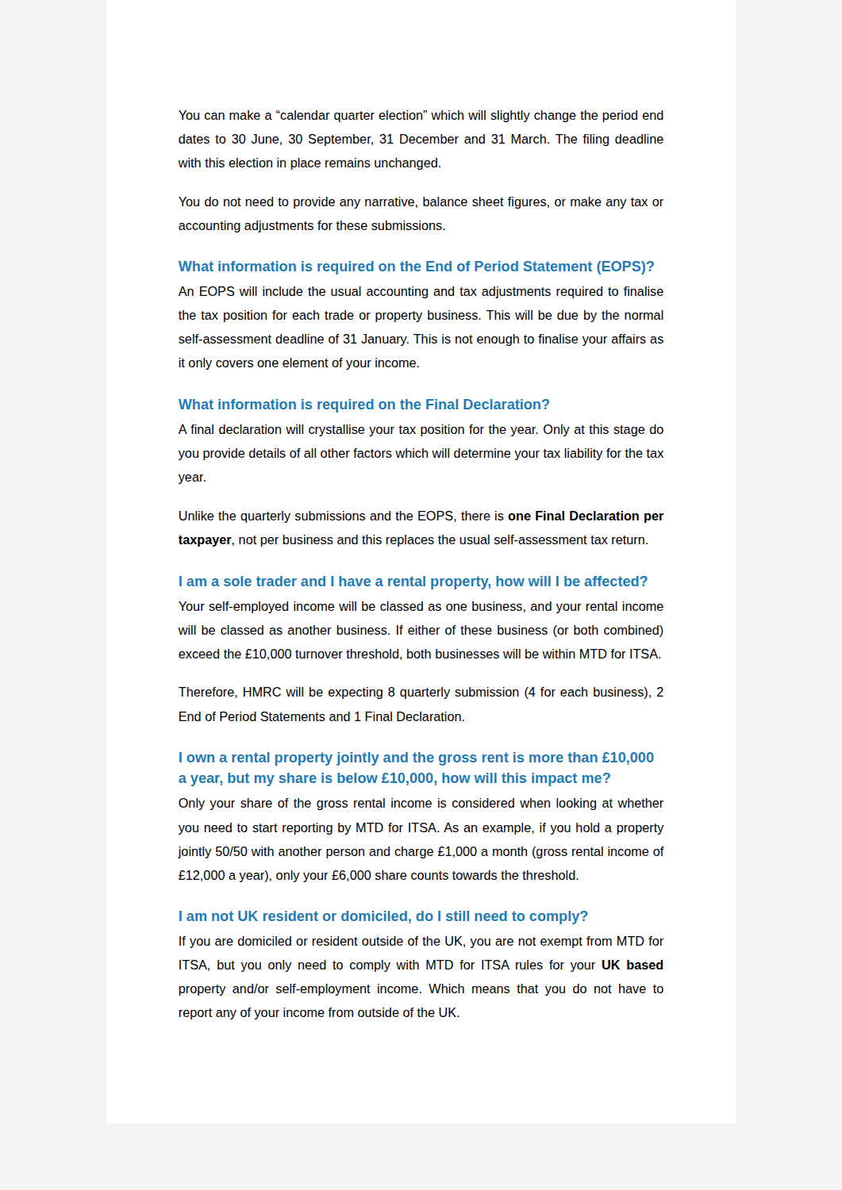You can make a “calendar quarter election” which will slightly change the period end dates to 30 June, 30 September, 31 December and 31 March. The filing deadline with this election in place remains unchanged.
You do not need to provide any narrative, balance sheet figures, or make any tax or accounting adjustments for these submissions.
What information is required on the End of Period Statement (EOPS)?
An EOPS will include the usual accounting and tax adjustments required to finalise the tax position for each trade or property business. This will be due by the normal self-assessment deadline of 31 January. This is not enough to finalise your affairs as it only covers one element of your income.
What information is required on the Final Declaration?
A final declaration will crystallise your tax position for the year. Only at this stage do you provide details of all other factors which will determine your tax liability for the tax year.
Unlike the quarterly submissions and the EOPS, there is one Final Declaration per taxpayer, not per business and this replaces the usual self-assessment tax return.
I am a sole trader and I have a rental property, how will I be affected?
Your self-employed income will be classed as one business, and your rental income will be classed as another business. If either of these business (or both combined) exceed the £10,000 turnover threshold, both businesses will be within MTD for ITSA.
Therefore, HMRC will be expecting 8 quarterly submission (4 for each business), 2 End of Period Statements and 1 Final Declaration.
I own a rental property jointly and the gross rent is more than £10,000 a year, but my share is below £10,000, how will this impact me?
Only your share of the gross rental income is considered when looking at whether you need to start reporting by MTD for ITSA. As an example, if you hold a property jointly 50/50 with another person and charge £1,000 a month (gross rental income of £12,000 a year), only your £6,000 share counts towards the threshold.
I am not UK resident or domiciled, do I still need to comply?
If you are domiciled or resident outside of the UK, you are not exempt from MTD for ITSA, but you only need to comply with MTD for ITSA rules for your UK based property and/or self-employment income. Which means that you do not have to report any of your income from outside of the UK.